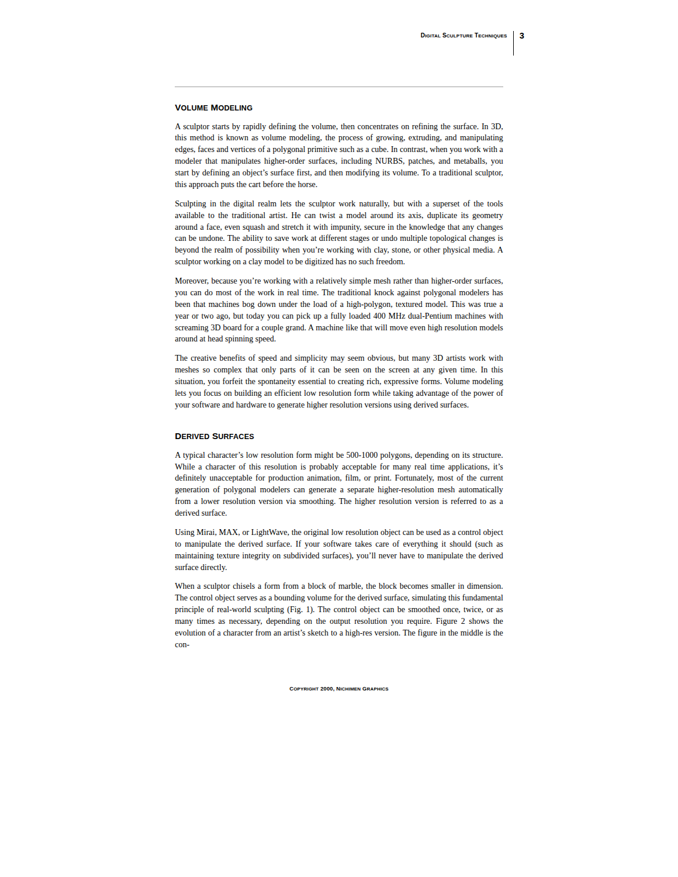DIGITAL SCULPTURE TECHNIQUES
3
VOLUME MODELING
A sculptor starts by rapidly defining the volume, then concentrates on refining the surface. In 3D, this method is known as volume modeling, the process of growing, extruding, and manipulating edges, faces and vertices of a polygonal primitive such as a cube. In contrast, when you work with a modeler that manipulates higher-order surfaces, including NURBS, patches, and metaballs, you start by defining an object’s surface first, and then modifying its volume. To a traditional sculptor, this approach puts the cart before the horse.
Sculpting in the digital realm lets the sculptor work naturally, but with a superset of the tools available to the traditional artist. He can twist a model around its axis, duplicate its geometry around a face, even squash and stretch it with impunity, secure in the knowledge that any changes can be undone. The ability to save work at different stages or undo multiple topological changes is beyond the realm of possibility when you’re working with clay, stone, or other physical media. A sculptor working on a clay model to be digitized has no such freedom.
Moreover, because you’re working with a relatively simple mesh rather than higher-order surfaces, you can do most of the work in real time. The traditional knock against polygonal modelers has been that machines bog down under the load of a high-polygon, textured model. This was true a year or two ago, but today you can pick up a fully loaded 400 MHz dual-Pentium machines with screaming 3D board for a couple grand. A machine like that will move even high resolution models around at head spinning speed.
The creative benefits of speed and simplicity may seem obvious, but many 3D artists work with meshes so complex that only parts of it can be seen on the screen at any given time. In this situation, you forfeit the spontaneity essential to creating rich, expressive forms. Volume modeling lets you focus on building an efficient low resolution form while taking advantage of the power of your software and hardware to generate higher resolution versions using derived surfaces.
DERIVED SURFACES
A typical character’s low resolution form might be 500-1000 polygons, depending on its structure. While a character of this resolution is probably acceptable for many real time applications, it’s definitely unacceptable for production animation, film, or print. Fortunately, most of the current generation of polygonal modelers can generate a separate higher-resolution mesh automatically from a lower resolution version via smoothing. The higher resolution version is referred to as a derived surface.
Using Mirai, MAX, or LightWave, the original low resolution object can be used as a control object to manipulate the derived surface. If your software takes care of everything it should (such as maintaining texture integrity on subdivided surfaces), you’ll never have to manipulate the derived surface directly.
When a sculptor chisels a form from a block of marble, the block becomes smaller in dimension. The control object serves as a bounding volume for the derived surface, simulating this fundamental principle of real-world sculpting (Fig. 1). The control object can be smoothed once, twice, or as many times as necessary, depending on the output resolution you require. Figure 2 shows the evolution of a character from an artist’s sketch to a high-res version. The figure in the middle is the con-
COPYRIGHT 2000, NICHIMEN GRAPHICS